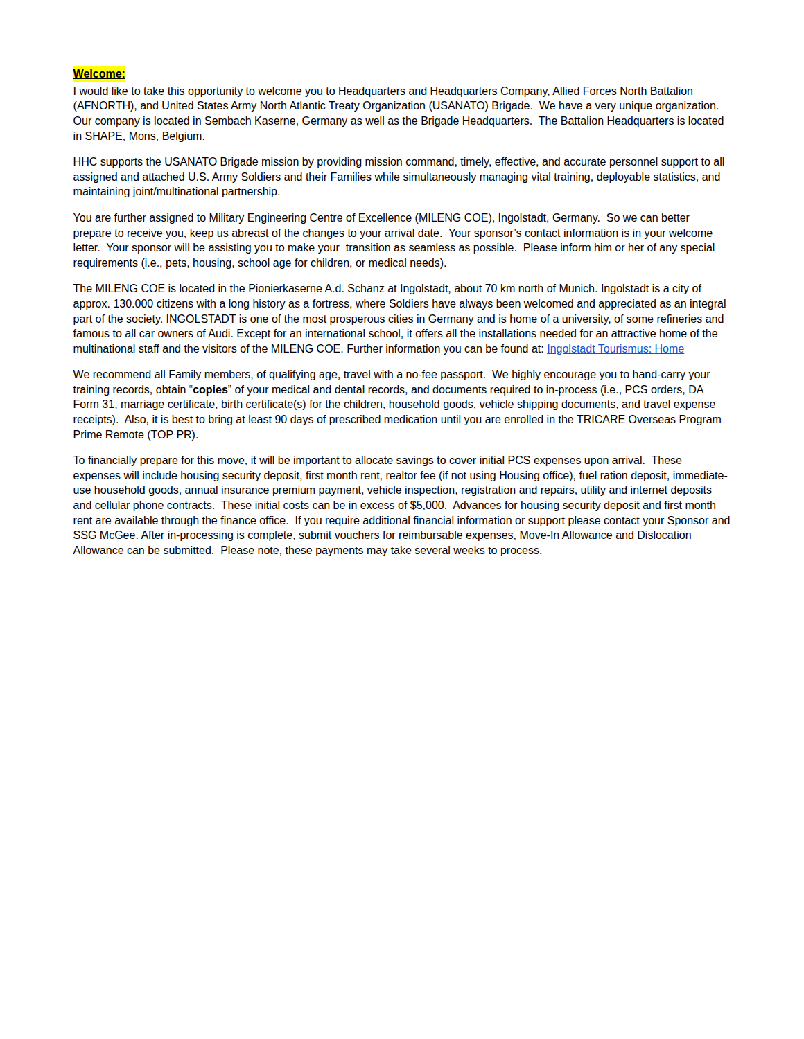Welcome:
I would like to take this opportunity to welcome you to Headquarters and Headquarters Company, Allied Forces North Battalion (AFNORTH), and United States Army North Atlantic Treaty Organization (USANATO) Brigade. We have a very unique organization. Our company is located in Sembach Kaserne, Germany as well as the Brigade Headquarters. The Battalion Headquarters is located in SHAPE, Mons, Belgium.
HHC supports the USANATO Brigade mission by providing mission command, timely, effective, and accurate personnel support to all assigned and attached U.S. Army Soldiers and their Families while simultaneously managing vital training, deployable statistics, and maintaining joint/multinational partnership.
You are further assigned to Military Engineering Centre of Excellence (MILENG COE), Ingolstadt, Germany. So we can better prepare to receive you, keep us abreast of the changes to your arrival date. Your sponsor’s contact information is in your welcome letter. Your sponsor will be assisting you to make your transition as seamless as possible. Please inform him or her of any special requirements (i.e., pets, housing, school age for children, or medical needs).
The MILENG COE is located in the Pionierkaserne A.d. Schanz at Ingolstadt, about 70 km north of Munich. Ingolstadt is a city of approx. 130.000 citizens with a long history as a fortress, where Soldiers have always been welcomed and appreciated as an integral part of the society. INGOLSTADT is one of the most prosperous cities in Germany and is home of a university, of some refineries and famous to all car owners of Audi. Except for an international school, it offers all the installations needed for an attractive home of the multinational staff and the visitors of the MILENG COE. Further information you can be found at: Ingolstadt Tourismus: Home
We recommend all Family members, of qualifying age, travel with a no-fee passport. We highly encourage you to hand-carry your training records, obtain “copies” of your medical and dental records, and documents required to in-process (i.e., PCS orders, DA Form 31, marriage certificate, birth certificate(s) for the children, household goods, vehicle shipping documents, and travel expense receipts). Also, it is best to bring at least 90 days of prescribed medication until you are enrolled in the TRICARE Overseas Program Prime Remote (TOP PR).
To financially prepare for this move, it will be important to allocate savings to cover initial PCS expenses upon arrival. These expenses will include housing security deposit, first month rent, realtor fee (if not using Housing office), fuel ration deposit, immediate-use household goods, annual insurance premium payment, vehicle inspection, registration and repairs, utility and internet deposits and cellular phone contracts. These initial costs can be in excess of $5,000. Advances for housing security deposit and first month rent are available through the finance office. If you require additional financial information or support please contact your Sponsor and SSG McGee. After in-processing is complete, submit vouchers for reimbursable expenses, Move-In Allowance and Dislocation Allowance can be submitted. Please note, these payments may take several weeks to process.